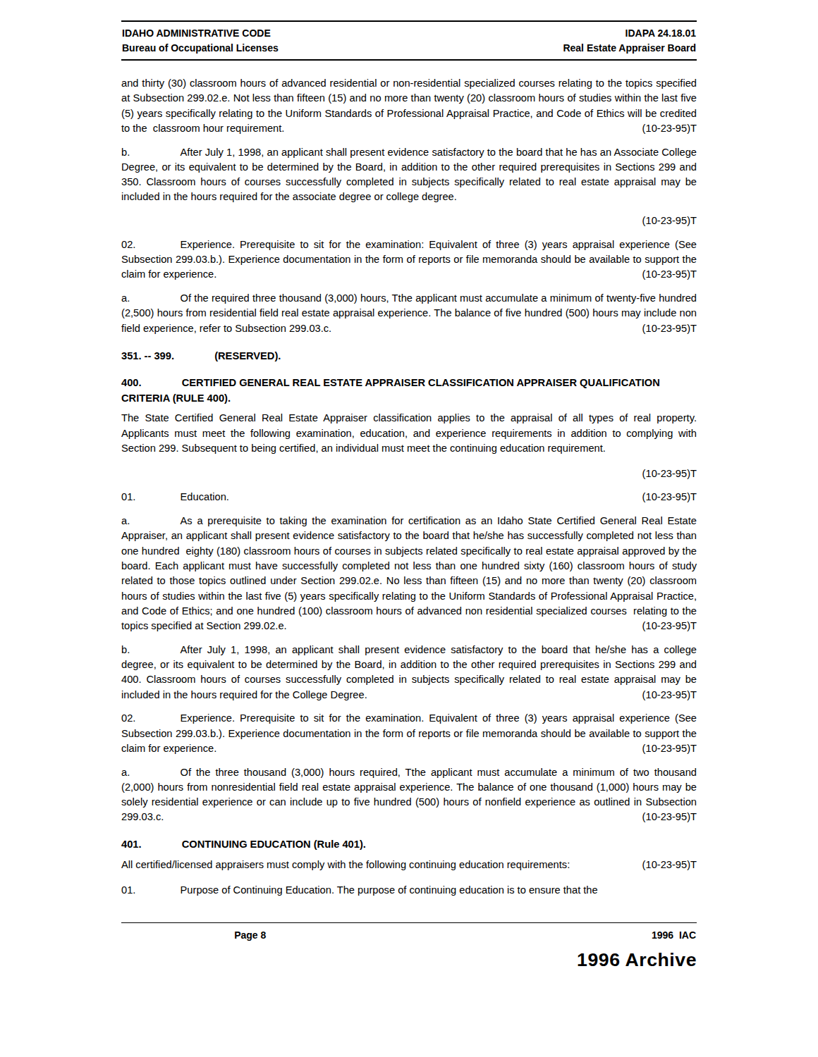| IDAHO ADMINISTRATIVE CODE Bureau of Occupational Licenses | IDAPA 24.18.01 Real Estate Appraiser Board |
and thirty (30) classroom hours of advanced residential or non-residential specialized courses relating to the topics specified at Subsection 299.02.e. Not less than fifteen (15) and no more than twenty (20) classroom hours of studies within the last five (5) years specifically relating to the Uniform Standards of Professional Appraisal Practice, and Code of Ethics will be credited to the classroom hour requirement.(10-23-95)T
b. After July 1, 1998, an applicant shall present evidence satisfactory to the board that he has an Associate College Degree, or its equivalent to be determined by the Board, in addition to the other required prerequisites in Sections 299 and 350. Classroom hours of courses successfully completed in subjects specifically related to real estate appraisal may be included in the hours required for the associate degree or college degree.
(10-23-95)T
02. Experience. Prerequisite to sit for the examination: Equivalent of three (3) years appraisal experience (See Subsection 299.03.b.). Experience documentation in the form of reports or file memoranda should be available to support the claim for experience.(10-23-95)T
a. Of the required three thousand (3,000) hours, Tthe applicant must accumulate a minimum of twenty-five hundred (2,500) hours from residential field real estate appraisal experience. The balance of five hundred (500) hours may include non field experience, refer to Subsection 299.03.c.(10-23-95)T
351. -- 399. (RESERVED).
400. CERTIFIED GENERAL REAL ESTATE APPRAISER CLASSIFICATION APPRAISER QUALIFICATION CRITERIA (RULE 400).
The State Certified General Real Estate Appraiser classification applies to the appraisal of all types of real property. Applicants must meet the following examination, education, and experience requirements in addition to complying with Section 299. Subsequent to being certified, an individual must meet the continuing education requirement.
(10-23-95)T
01. Education.(10-23-95)T
a. As a prerequisite to taking the examination for certification as an Idaho State Certified General Real Estate Appraiser, an applicant shall present evidence satisfactory to the board that he/she has successfully completed not less than one hundred eighty (180) classroom hours of courses in subjects related specifically to real estate appraisal approved by the board. Each applicant must have successfully completed not less than one hundred sixty (160) classroom hours of study related to those topics outlined under Section 299.02.e. No less than fifteen (15) and no more than twenty (20) classroom hours of studies within the last five (5) years specifically relating to the Uniform Standards of Professional Appraisal Practice, and Code of Ethics; and one hundred (100) classroom hours of advanced non residential specialized courses relating to the topics specified at Section 299.02.e.(10-23-95)T
b. After July 1, 1998, an applicant shall present evidence satisfactory to the board that he/she has a college degree, or its equivalent to be determined by the Board, in addition to the other required prerequisites in Sections 299 and 400. Classroom hours of courses successfully completed in subjects specifically related to real estate appraisal may be included in the hours required for the College Degree.(10-23-95)T
02. Experience. Prerequisite to sit for the examination. Equivalent of three (3) years appraisal experience (See Subsection 299.03.b.). Experience documentation in the form of reports or file memoranda should be available to support the claim for experience.(10-23-95)T
a. Of the three thousand (3,000) hours required, Tthe applicant must accumulate a minimum of two thousand (2,000) hours from nonresidential field real estate appraisal experience. The balance of one thousand (1,000) hours may be solely residential experience or can include up to five hundred (500) hours of nonfield experience as outlined in Subsection 299.03.c.(10-23-95)T
401. CONTINUING EDUCATION (Rule 401).
All certified/licensed appraisers must comply with the following continuing education requirements:(10-23-95)T
01. Purpose of Continuing Education. The purpose of continuing education is to ensure that the
| | Page 8 | 1996 IAC |
1996 Archive